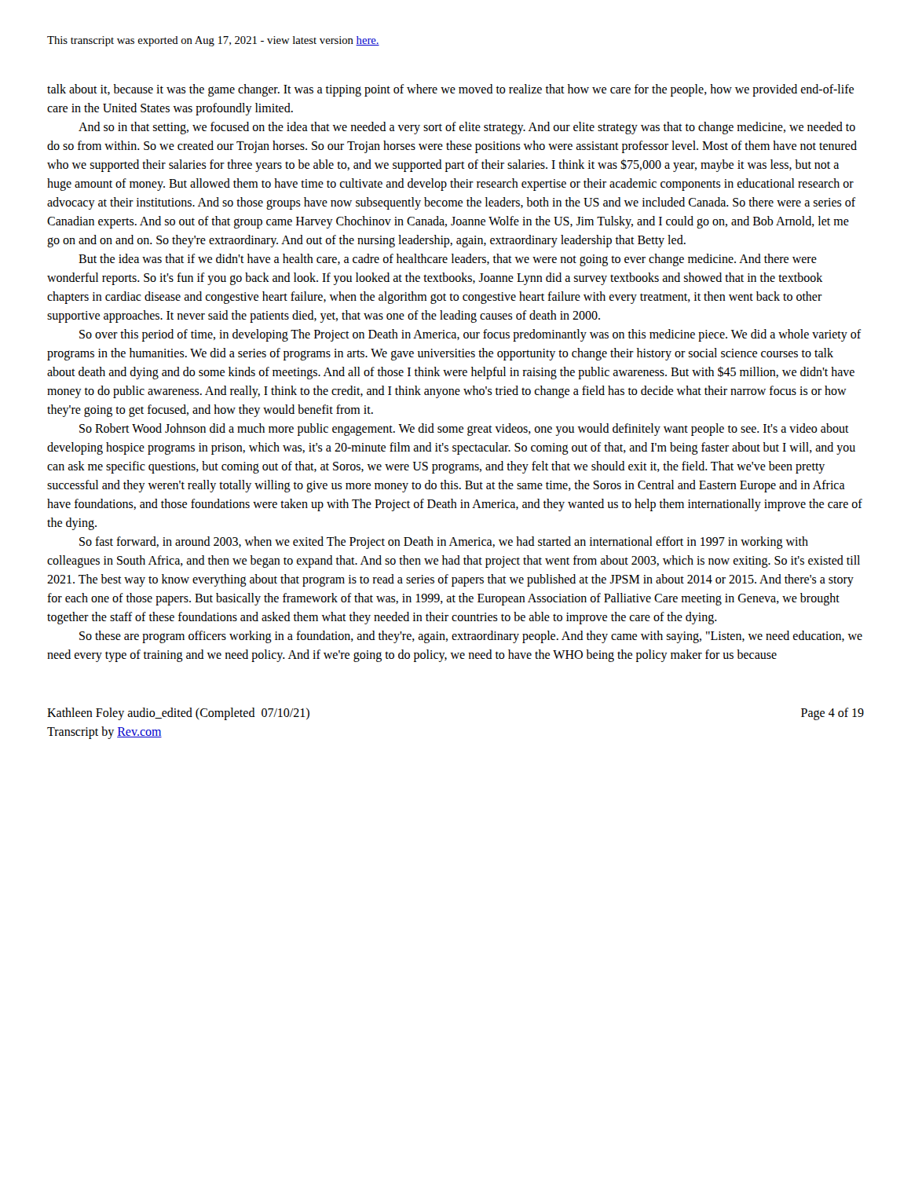This transcript was exported on Aug 17, 2021 - view latest version here.
talk about it, because it was the game changer. It was a tipping point of where we moved to realize that how we care for the people, how we provided end-of-life care in the United States was profoundly limited.
And so in that setting, we focused on the idea that we needed a very sort of elite strategy. And our elite strategy was that to change medicine, we needed to do so from within. So we created our Trojan horses. So our Trojan horses were these positions who were assistant professor level. Most of them have not tenured who we supported their salaries for three years to be able to, and we supported part of their salaries. I think it was $75,000 a year, maybe it was less, but not a huge amount of money. But allowed them to have time to cultivate and develop their research expertise or their academic components in educational research or advocacy at their institutions. And so those groups have now subsequently become the leaders, both in the US and we included Canada. So there were a series of Canadian experts. And so out of that group came Harvey Chochinov in Canada, Joanne Wolfe in the US, Jim Tulsky, and I could go on, and Bob Arnold, let me go on and on and on. So they're extraordinary. And out of the nursing leadership, again, extraordinary leadership that Betty led.
But the idea was that if we didn't have a health care, a cadre of healthcare leaders, that we were not going to ever change medicine. And there were wonderful reports. So it's fun if you go back and look. If you looked at the textbooks, Joanne Lynn did a survey textbooks and showed that in the textbook chapters in cardiac disease and congestive heart failure, when the algorithm got to congestive heart failure with every treatment, it then went back to other supportive approaches. It never said the patients died, yet, that was one of the leading causes of death in 2000.
So over this period of time, in developing The Project on Death in America, our focus predominantly was on this medicine piece. We did a whole variety of programs in the humanities. We did a series of programs in arts. We gave universities the opportunity to change their history or social science courses to talk about death and dying and do some kinds of meetings. And all of those I think were helpful in raising the public awareness. But with $45 million, we didn't have money to do public awareness. And really, I think to the credit, and I think anyone who's tried to change a field has to decide what their narrow focus is or how they're going to get focused, and how they would benefit from it.
So Robert Wood Johnson did a much more public engagement. We did some great videos, one you would definitely want people to see. It's a video about developing hospice programs in prison, which was, it's a 20-minute film and it's spectacular. So coming out of that, and I'm being faster about but I will, and you can ask me specific questions, but coming out of that, at Soros, we were US programs, and they felt that we should exit it, the field. That we've been pretty successful and they weren't really totally willing to give us more money to do this. But at the same time, the Soros in Central and Eastern Europe and in Africa have foundations, and those foundations were taken up with The Project of Death in America, and they wanted us to help them internationally improve the care of the dying.
So fast forward, in around 2003, when we exited The Project on Death in America, we had started an international effort in 1997 in working with colleagues in South Africa, and then we began to expand that. And so then we had that project that went from about 2003, which is now exiting. So it's existed till 2021. The best way to know everything about that program is to read a series of papers that we published at the JPSM in about 2014 or 2015. And there's a story for each one of those papers. But basically the framework of that was, in 1999, at the European Association of Palliative Care meeting in Geneva, we brought together the staff of these foundations and asked them what they needed in their countries to be able to improve the care of the dying.
So these are program officers working in a foundation, and they're, again, extraordinary people. And they came with saying, "Listen, we need education, we need every type of training and we need policy. And if we're going to do policy, we need to have the WHO being the policy maker for us because
Kathleen Foley audio_edited (Completed 07/10/21)
Transcript by Rev.com
Page 4 of 19